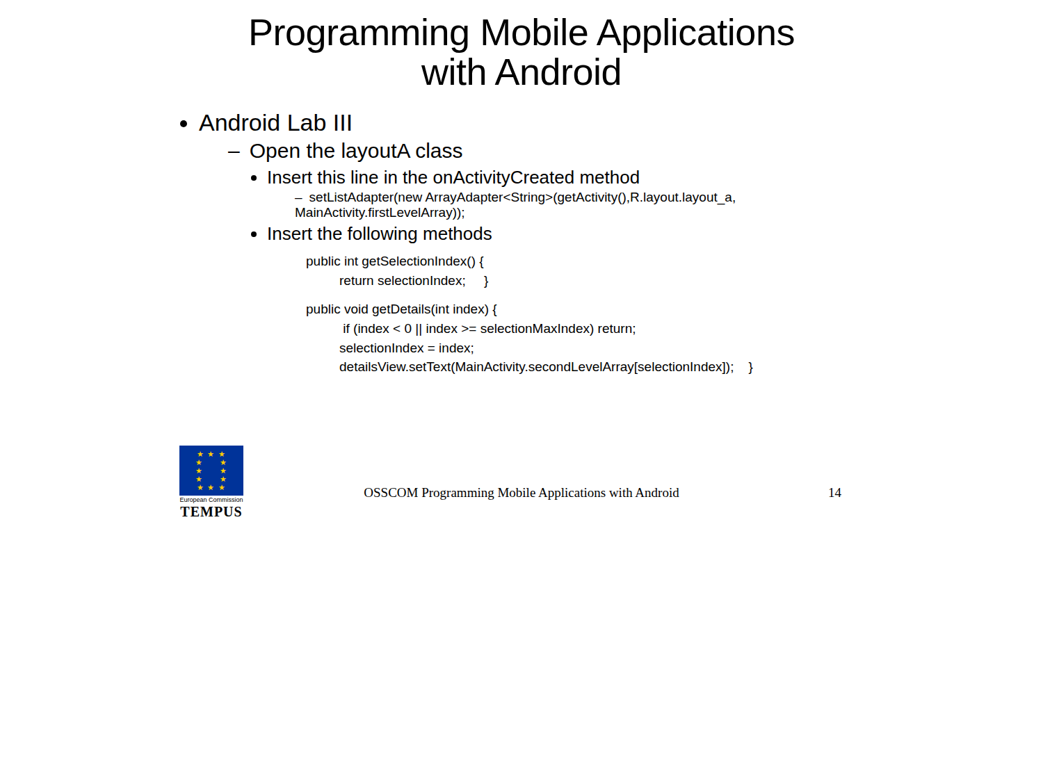Programming Mobile Applications
with Android
Android Lab III
Open the layoutA class
Insert this line in the onActivityCreated method
setListAdapter(new ArrayAdapter<String>(getActivity(),R.layout.layout_a, MainActivity.firstLevelArray));
Insert the following methods
public int getSelectionIndex() {
return selectionIndex; }
public void getDetails(int index) {
if (index < 0 || index >= selectionMaxIndex) return;
selectionIndex = index;
detailsView.setText(MainActivity.secondLevelArray[selectionIndex]); }
★ ★ ★
★ ★
★ ★
★ ★
★ ★ ★
European Commission
TEMPUS
OSSCOM Programming Mobile Applications with Android
14